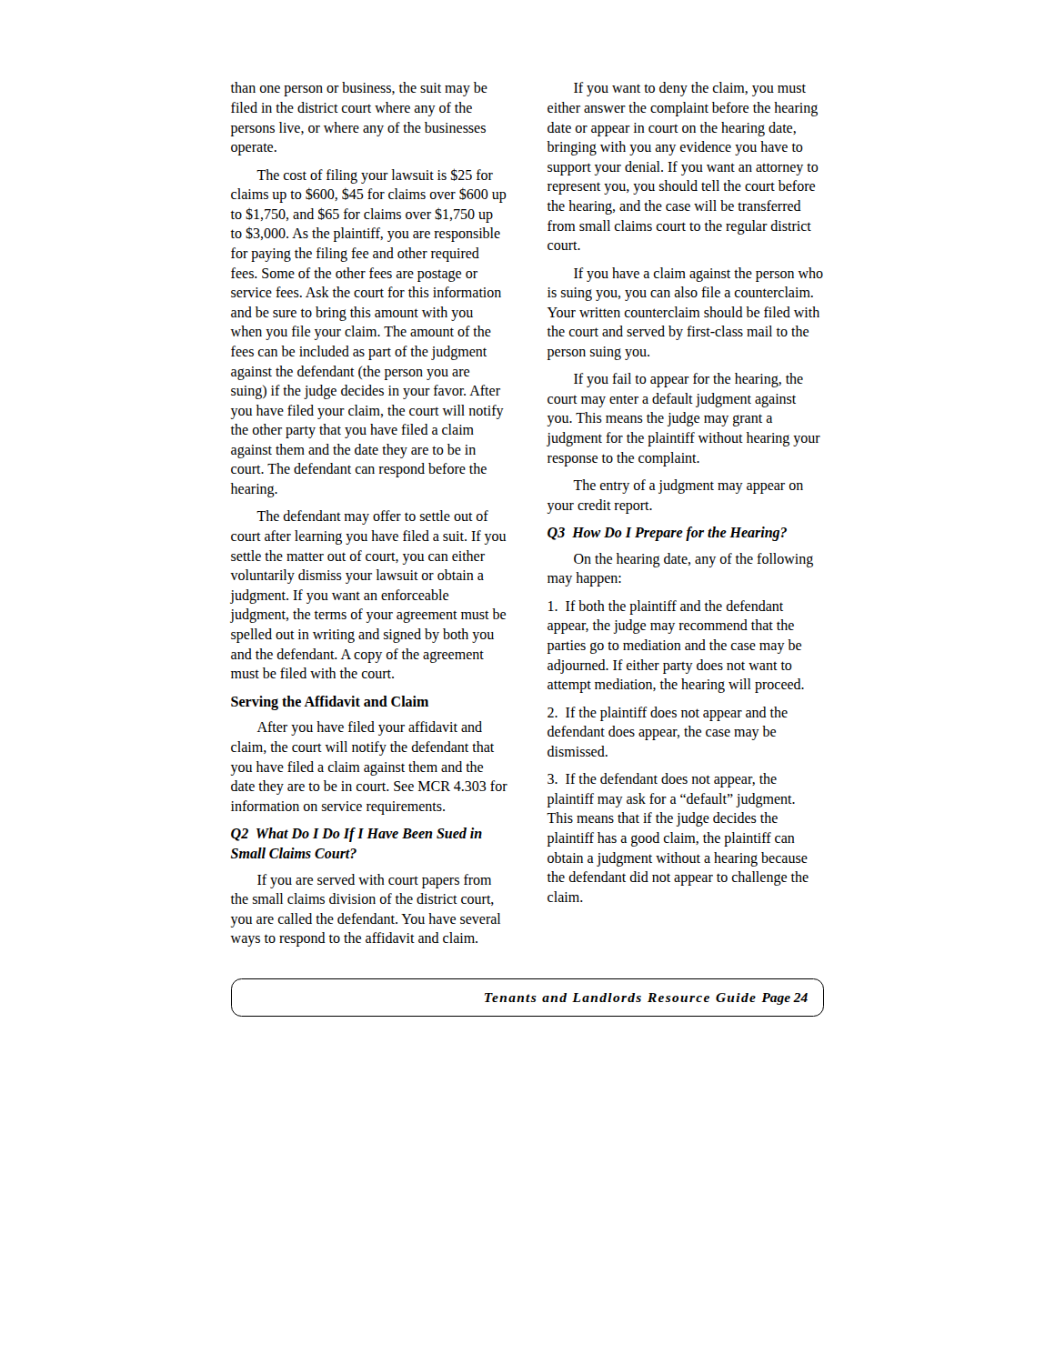than one person or business, the suit may be filed in the district court where any of the persons live, or where any of the businesses operate.
The cost of filing your lawsuit is $25 for claims up to $600, $45 for claims over $600 up to $1,750, and $65 for claims over $1,750 up to $3,000. As the plaintiff, you are responsible for paying the filing fee and other required fees. Some of the other fees are postage or service fees. Ask the court for this information and be sure to bring this amount with you when you file your claim. The amount of the fees can be included as part of the judgment against the defendant (the person you are suing) if the judge decides in your favor. After you have filed your claim, the court will notify the other party that you have filed a claim against them and the date they are to be in court. The defendant can respond before the hearing.
The defendant may offer to settle out of court after learning you have filed a suit. If you settle the matter out of court, you can either voluntarily dismiss your lawsuit or obtain a judgment. If you want an enforceable judgment, the terms of your agreement must be spelled out in writing and signed by both you and the defendant. A copy of the agreement must be filed with the court.
Serving the Affidavit and Claim
After you have filed your affidavit and claim, the court will notify the defendant that you have filed a claim against them and the date they are to be in court. See MCR 4.303 for information on service requirements.
Q2 What Do I Do If I Have Been Sued in Small Claims Court?
If you are served with court papers from the small claims division of the district court, you are called the defendant. You have several ways to respond to the affidavit and claim.
If you want to deny the claim, you must either answer the complaint before the hearing date or appear in court on the hearing date, bringing with you any evidence you have to support your denial. If you want an attorney to represent you, you should tell the court before the hearing, and the case will be transferred from small claims court to the regular district court.
If you have a claim against the person who is suing you, you can also file a counterclaim. Your written counterclaim should be filed with the court and served by first-class mail to the person suing you.
If you fail to appear for the hearing, the court may enter a default judgment against you. This means the judge may grant a judgment for the plaintiff without hearing your response to the complaint.
The entry of a judgment may appear on your credit report.
Q3 How Do I Prepare for the Hearing?
On the hearing date, any of the following may happen:
1. If both the plaintiff and the defendant appear, the judge may recommend that the parties go to mediation and the case may be adjourned. If either party does not want to attempt mediation, the hearing will proceed.
2. If the plaintiff does not appear and the defendant does appear, the case may be dismissed.
3. If the defendant does not appear, the plaintiff may ask for a “default” judgment. This means that if the judge decides the plaintiff has a good claim, the plaintiff can obtain a judgment without a hearing because the defendant did not appear to challenge the claim.
Tenants and Landlords Resource GuidePage 24